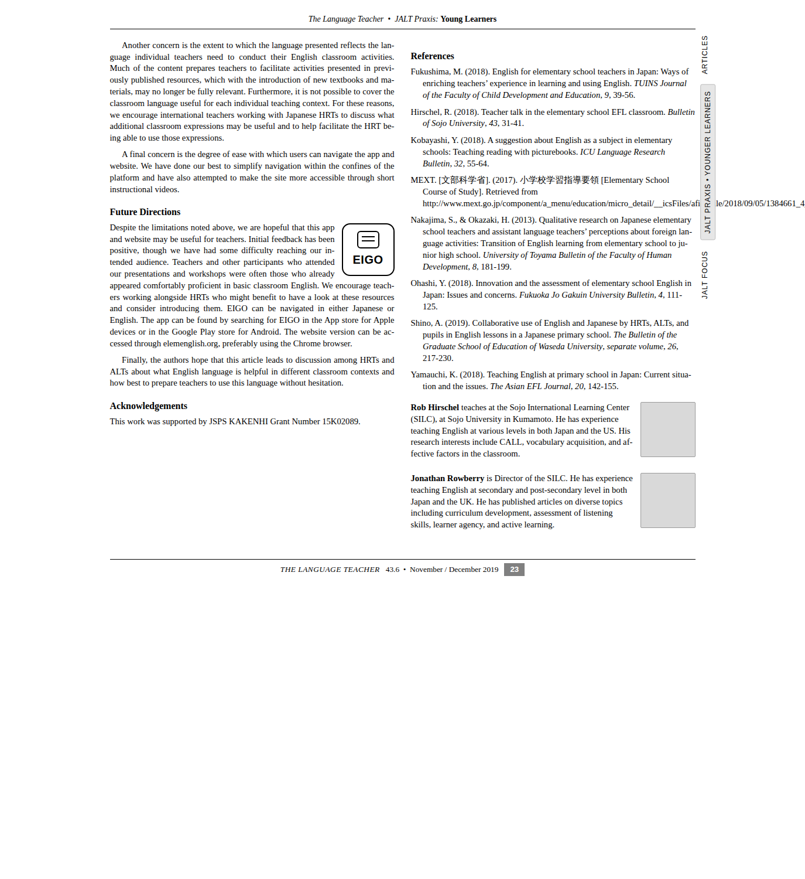The Language Teacher • JALT Praxis: Young Learners
ARTICLES
JALT PRAXIS • YOUNGER LEARNERS
JALT FOCUS
Another concern is the extent to which the language presented reflects the language individual teachers need to conduct their English classroom activities. Much of the content prepares teachers to facilitate activities presented in previously published resources, which with the introduction of new textbooks and materials, may no longer be fully relevant. Furthermore, it is not possible to cover the classroom language useful for each individual teaching context. For these reasons, we encourage international teachers working with Japanese HRTs to discuss what additional classroom expressions may be useful and to help facilitate the HRT being able to use those expressions.
A final concern is the degree of ease with which users can navigate the app and website. We have done our best to simplify navigation within the confines of the platform and have also attempted to make the site more accessible through short instructional videos.
Future Directions
EIGO
Despite the limitations noted above, we are hopeful that this app and website may be useful for teachers. Initial feedback has been positive, though we have had some difficulty reaching our intended audience. Teachers and other participants who attended our presentations and workshops were often those who already appeared comfortably proficient in basic classroom English. We encourage teachers working alongside HRTs who might benefit to have a look at these resources and consider introducing them. EIGO can be navigated in either Japanese or English. The app can be found by searching for EIGO in the App store for Apple devices or in the Google Play store for Android. The website version can be accessed through elemenglish.org, preferably using the Chrome browser.
Finally, the authors hope that this article leads to discussion among HRTs and ALTs about what English language is helpful in different classroom contexts and how best to prepare teachers to use this language without hesitation.
Acknowledgements
This work was supported by JSPS KAKENHI Grant Number 15K02089.
References
Fukushima, M. (2018). English for elementary school teachers in Japan: Ways of enriching teachers’ experience in learning and using English. TUINS Journal of the Faculty of Child Development and Education, 9, 39-56.
Hirschel, R. (2018). Teacher talk in the elementary school EFL classroom. Bulletin of Sojo University, 43, 31-41.
Kobayashi, Y. (2018). A suggestion about English as a subject in elementary schools: Teaching reading with picturebooks. ICU Language Research Bulletin, 32, 55-64.
MEXT. [文部科学省]. (2017). 小学校学習指導要領 [Elementary School Course of Study]. Retrieved from http://www.mext.go.jp/component/a_menu/education/micro_detail/__icsFiles/afieldfile/2018/09/05/1384661_4_3_2.pdf
Nakajima, S., & Okazaki, H. (2013). Qualitative research on Japanese elementary school teachers and assistant language teachers’ perceptions about foreign language activities: Transition of English learning from elementary school to junior high school. University of Toyama Bulletin of the Faculty of Human Development, 8, 181-199.
Ohashi, Y. (2018). Innovation and the assessment of elementary school English in Japan: Issues and concerns. Fukuoka Jo Gakuin University Bulletin, 4, 111-125.
Shino, A. (2019). Collaborative use of English and Japanese by HRTs, ALTs, and pupils in English lessons in a Japanese primary school. The Bulletin of the Graduate School of Education of Waseda University, separate volume, 26, 217-230.
Yamauchi, K. (2018). Teaching English at primary school in Japan: Current situation and the issues. The Asian EFL Journal, 20, 142-155.
Rob Hirschel teaches at the Sojo International Learning Center (SILC), at Sojo University in Kumamoto. He has experience teaching English at various levels in both Japan and the US. His research interests include CALL, vocabulary acquisition, and affective factors in the classroom.
Jonathan Rowberry is Director of the SILC. He has experience teaching English at secondary and post-secondary level in both Japan and the UK. He has published articles on diverse topics including curriculum development, assessment of listening skills, learner agency, and active learning.
THE LANGUAGE TEACHER 43.6 • November / December 2019 23